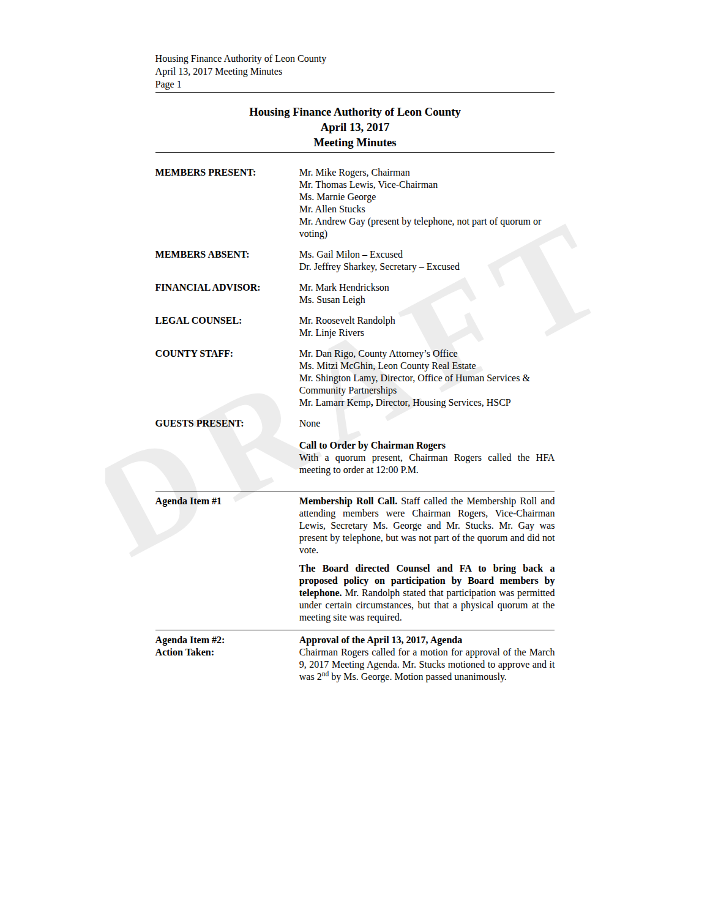DRAFT
Housing Finance Authority of Leon County
April 13, 2017 Meeting Minutes
Page 1
Housing Finance Authority of Leon County
April 13, 2017
Meeting Minutes
| MEMBERS PRESENT: | Mr. Mike Rogers, Chairman Mr. Thomas Lewis, Vice-Chairman Ms. Marnie George Mr. Allen Stucks Mr. Andrew Gay (present by telephone, not part of quorum or voting) |
| MEMBERS ABSENT: | Ms. Gail Milon – Excused Dr. Jeffrey Sharkey, Secretary – Excused |
| FINANCIAL ADVISOR: | Mr. Mark Hendrickson Ms. Susan Leigh |
| LEGAL COUNSEL: | Mr. Roosevelt Randolph Mr. Linje Rivers |
| COUNTY STAFF: | Mr. Dan Rigo, County Attorney’s Office Ms. Mitzi McGhin, Leon County Real Estate Mr. Shington Lamy, Director, Office of Human Services & Community Partnerships Mr. Lamarr Kemp , Director, Housing Services, HSCP |
| GUESTS PRESENT: | None Call to Order by Chairman Rogers With a quorum present, Chairman Rogers called the HFA meeting to order at 12:00 P.M. |
| Agenda Item #1 | Membership Roll Call. Staff called the Membership Roll and attending members were Chairman Rogers, Vice-Chairman Lewis, Secretary Ms. George and Mr. Stucks. Mr. Gay was present by telephone, but was not part of the quorum and did not vote. The Board directed Counsel and FA to bring back a proposed policy on participation by Board members by telephone. Mr. Randolph stated that participation was permitted under certain circumstances, but that a physical quorum at the meeting site was required. |
| Agenda Item #2: | Approval of the April 13, 2017, Agenda |
| Action Taken: | Chairman Rogers called for a motion for approval of the March 9, 2017 Meeting Agenda. Mr. Stucks motioned to approve and it was 2 nd by Ms. George. Motion passed unanimously. |